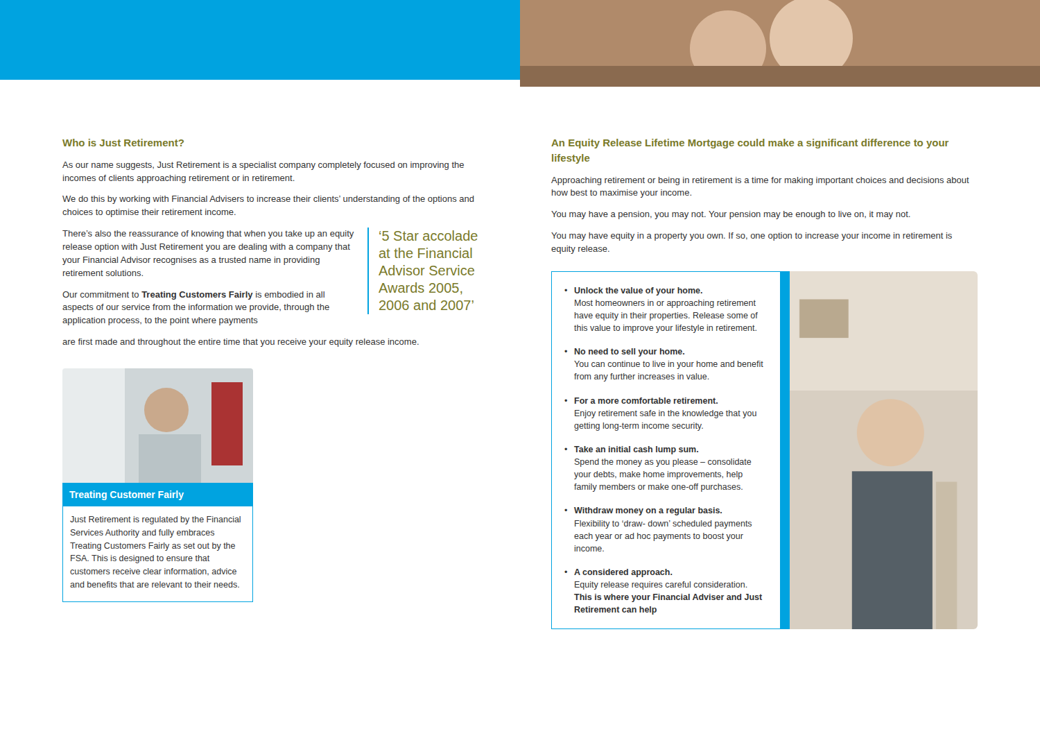Who is Just Retirement?
As our name suggests, Just Retirement is a specialist company completely focused on improving the incomes of clients approaching retirement or in retirement.
We do this by working with Financial Advisers to increase their clients’ understanding of the options and choices to optimise their retirement income.
‘5 Star accolade at the Financial Advisor Service Awards 2005, 2006 and 2007’
There’s also the reassurance of knowing that when you take up an equity release option with Just Retirement you are dealing with a company that your Financial Advisor recognises as a trusted name in providing retirement solutions.
Our commitment to Treating Customers Fairly is embodied in all aspects of our service from the information we provide, through the application process, to the point where payments
are first made and throughout the entire time that you receive your equity release income.
Treating Customer Fairly
Just Retirement is regulated by the Financial Services Authority and fully embraces Treating Customers Fairly as set out by the FSA. This is designed to ensure that customers receive clear information, advice and benefits that are relevant to their needs.
An Equity Release Lifetime Mortgage could make a significant difference to your lifestyle
Approaching retirement or being in retirement is a time for making important choices and decisions about how best to maximise your income.
You may have a pension, you may not. Your pension may be enough to live on, it may not.
You may have equity in a property you own. If so, one option to increase your income in retirement is equity release.
Unlock the value of your home.
Most homeowners in or approaching retirement have equity in their properties. Release some of this value to improve your lifestyle in retirement.
No need to sell your home.
You can continue to live in your home and benefit from any further increases in value.
For a more comfortable retirement.
Enjoy retirement safe in the knowledge that you getting long-term income security.
Take an initial cash lump sum.
Spend the money as you please – consolidate your debts, make home improvements, help family members or make one-off purchases.
Withdraw money on a regular basis.
Flexibility to ‘draw- down’ scheduled payments each year or ad hoc payments to boost your income.
A considered approach.
Equity release requires careful consideration. This is where your Financial Adviser and Just Retirement can help